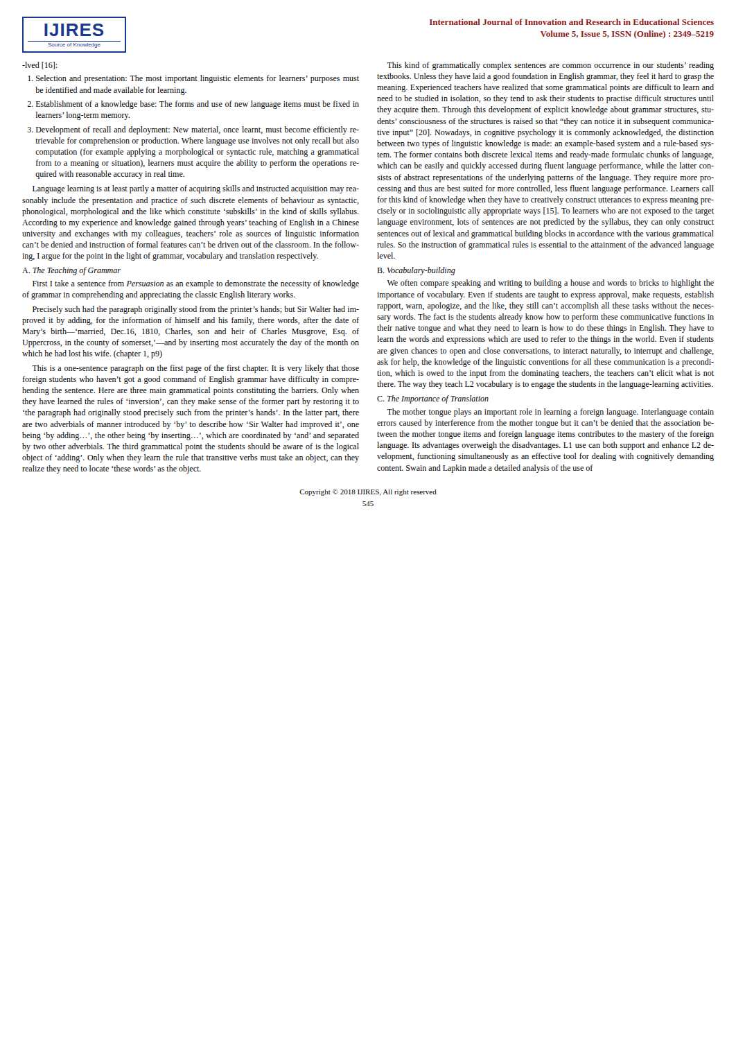IJIRES
Source of Knowledge
International Journal of Innovation and Research in Educational Sciences Volume 5, Issue 5, ISSN (Online) : 2349–5219
-lved [16]:
Selection and presentation: The most important linguistic elements for learners’ purposes must be identified and made available for learning.
Establishment of a knowledge base: The forms and use of new language items must be fixed in learners’ long-term memory.
Development of recall and deployment: New material, once learnt, must become efficiently retrievable for comprehension or production. Where language use involves not only recall but also computation (for example applying a morphological or syntactic rule, matching a grammatical from to a meaning or situation), learners must acquire the ability to perform the operations required with reasonable accuracy in real time.
Language learning is at least partly a matter of acquiring skills and instructed acquisition may reasonably include the presentation and practice of such discrete elements of behaviour as syntactic, phonological, morphological and the like which constitute ‘subskills’ in the kind of skills syllabus. According to my experience and knowledge gained through years’ teaching of English in a Chinese university and exchanges with my colleagues, teachers’ role as sources of linguistic information can’t be denied and instruction of formal features can’t be driven out of the classroom. In the following, I argue for the point in the light of grammar, vocabulary and translation respectively.
A. The Teaching of Grammar
First I take a sentence from Persuasion as an example to demonstrate the necessity of knowledge of grammar in comprehending and appreciating the classic English literary works.
Precisely such had the paragraph originally stood from the printer’s hands; but Sir Walter had improved it by adding, for the information of himself and his family, there words, after the date of Mary’s birth—‘married, Dec.16, 1810, Charles, son and heir of Charles Musgrove, Esq. of Uppercross, in the county of somerset,’—and by inserting most accurately the day of the month on which he had lost his wife. (chapter 1, p9)
This is a one-sentence paragraph on the first page of the first chapter. It is very likely that those foreign students who haven’t got a good command of English grammar have difficulty in comprehending the sentence. Here are three main grammatical points constituting the barriers. Only when they have learned the rules of ‘inversion’, can they make sense of the former part by restoring it to ‘the paragraph had originally stood precisely such from the printer’s hands’. In the latter part, there are two adverbials of manner introduced by ‘by’ to describe how ‘Sir Walter had improved it’, one being ‘by adding…’, the other being ‘by inserting…’, which are coordinated by ‘and’ and separated by two other adverbials. The third grammatical point the students should be aware of is the logical object of ‘adding’. Only when they learn the rule that transitive verbs must take an object, can they realize they need to locate ‘these words’ as the object.
This kind of grammatically complex sentences are common occurrence in our students’ reading textbooks. Unless they have laid a good foundation in English grammar, they feel it hard to grasp the meaning. Experienced teachers have realized that some grammatical points are difficult to learn and need to be studied in isolation, so they tend to ask their students to practise difficult structures until they acquire them. Through this development of explicit knowledge about grammar structures, students’ consciousness of the structures is raised so that “they can notice it in subsequent communicative input” [20]. Nowadays, in cognitive psychology it is commonly acknowledged, the distinction between two types of linguistic knowledge is made: an example-based system and a rule-based system. The former contains both discrete lexical items and ready-made formulaic chunks of language, which can be easily and quickly accessed during fluent language performance, while the latter consists of abstract representations of the underlying patterns of the language. They require more processing and thus are best suited for more controlled, less fluent language performance. Learners call for this kind of knowledge when they have to creatively construct utterances to express meaning precisely or in sociolinguistic ally appropriate ways [15]. To learners who are not exposed to the target language environment, lots of sentences are not predicted by the syllabus, they can only construct sentences out of lexical and grammatical building blocks in accordance with the various grammatical rules. So the instruction of grammatical rules is essential to the attainment of the advanced language level.
B. Vocabulary-building
We often compare speaking and writing to building a house and words to bricks to highlight the importance of vocabulary. Even if students are taught to express approval, make requests, establish rapport, warn, apologize, and the like, they still can’t accomplish all these tasks without the necessary words. The fact is the students already know how to perform these communicative functions in their native tongue and what they need to learn is how to do these things in English. They have to learn the words and expressions which are used to refer to the things in the world. Even if students are given chances to open and close conversations, to interact naturally, to interrupt and challenge, ask for help, the knowledge of the linguistic conventions for all these communication is a precondition, which is owed to the input from the dominating teachers, the teachers can’t elicit what is not there. The way they teach L2 vocabulary is to engage the students in the language-learning activities.
C. The Importance of Translation
The mother tongue plays an important role in learning a foreign language. Interlanguage contain errors caused by interference from the mother tongue but it can’t be denied that the association between the mother tongue items and foreign language items contributes to the mastery of the foreign language. Its advantages overweigh the disadvantages. L1 use can both support and enhance L2 development, functioning simultaneously as an effective tool for dealing with cognitively demanding content. Swain and Lapkin made a detailed analysis of the use of
Copyright © 2018 IJIRES, All right reserved
545